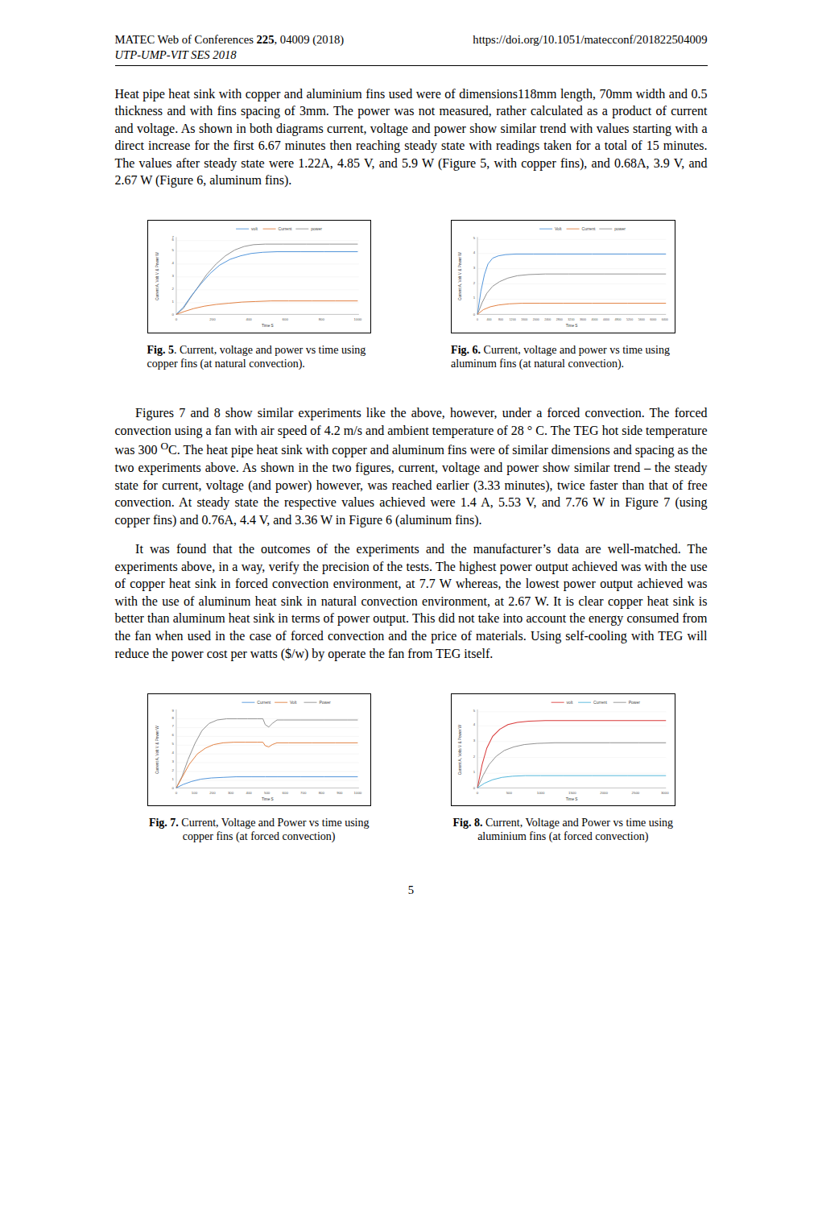MATEC Web of Conferences 225, 04009 (2018)
UTP-UMP-VIT SES 2018
https://doi.org/10.1051/matecconf/201822504009
Heat pipe heat sink with copper and aluminium fins used were of dimensions118mm length, 70mm width and 0.5 thickness and with fins spacing of 3mm. The power was not measured, rather calculated as a product of current and voltage. As shown in both diagrams current, voltage and power show similar trend with values starting with a direct increase for the first 6.67 minutes then reaching steady state with readings taken for a total of 15 minutes. The values after steady state were 1.22A, 4.85 V, and 5.9 W (Figure 5, with copper fins), and 0.68A, 3.9 V, and 2.67 W (Figure 6, aluminum fins).
volt Current power 0 1 2 3 4 5 6 7 0 200 400 600 800 1000 Time S Current A, Volt V & Power W
Fig. 5. Current, voltage and power vs time using copper fins (at natural convection).
Volt Current power 0 1 2 3 4 5 0 400 800 1200 1600 2000 2400 2800 3200 3600 4000 4400 4800 5200 5600 6000 6400 Time S Current A, Volt V & Power W
Fig. 6. Current, voltage and power vs time using aluminum fins (at natural convection).
Figures 7 and 8 show similar experiments like the above, however, under a forced convection. The forced convection using a fan with air speed of 4.2 m/s and ambient temperature of 28 ° C. The TEG hot side temperature was 300 OC. The heat pipe heat sink with copper and aluminum fins were of similar dimensions and spacing as the two experiments above. As shown in the two figures, current, voltage and power show similar trend – the steady state for current, voltage (and power) however, was reached earlier (3.33 minutes), twice faster than that of free convection. At steady state the respective values achieved were 1.4 A, 5.53 V, and 7.76 W in Figure 7 (using copper fins) and 0.76A, 4.4 V, and 3.36 W in Figure 6 (aluminum fins).
It was found that the outcomes of the experiments and the manufacturer’s data are well-matched. The experiments above, in a way, verify the precision of the tests. The highest power output achieved was with the use of copper heat sink in forced convection environment, at 7.7 W whereas, the lowest power output achieved was with the use of aluminum heat sink in natural convection environment, at 2.67 W. It is clear copper heat sink is better than aluminum heat sink in terms of power output. This did not take into account the energy consumed from the fan when used in the case of forced convection and the price of materials. Using self-cooling with TEG will reduce the power cost per watts ($/w) by operate the fan from TEG itself.
Current Volt Power 0 1 2 3 4 5 6 7 8 9 0 100 200 300 400 500 600 700 800 900 1000 Time S Current A, Volt V & Power W
Fig. 7. Current, Voltage and Power vs time using copper fins (at forced convection)
volt Current Power 0 1 2 3 4 5 0 500 1000 1500 2000 2500 3000 Time S Current A, Volts V & Power W
Fig. 8. Current, Voltage and Power vs time using aluminium fins (at forced convection)
5